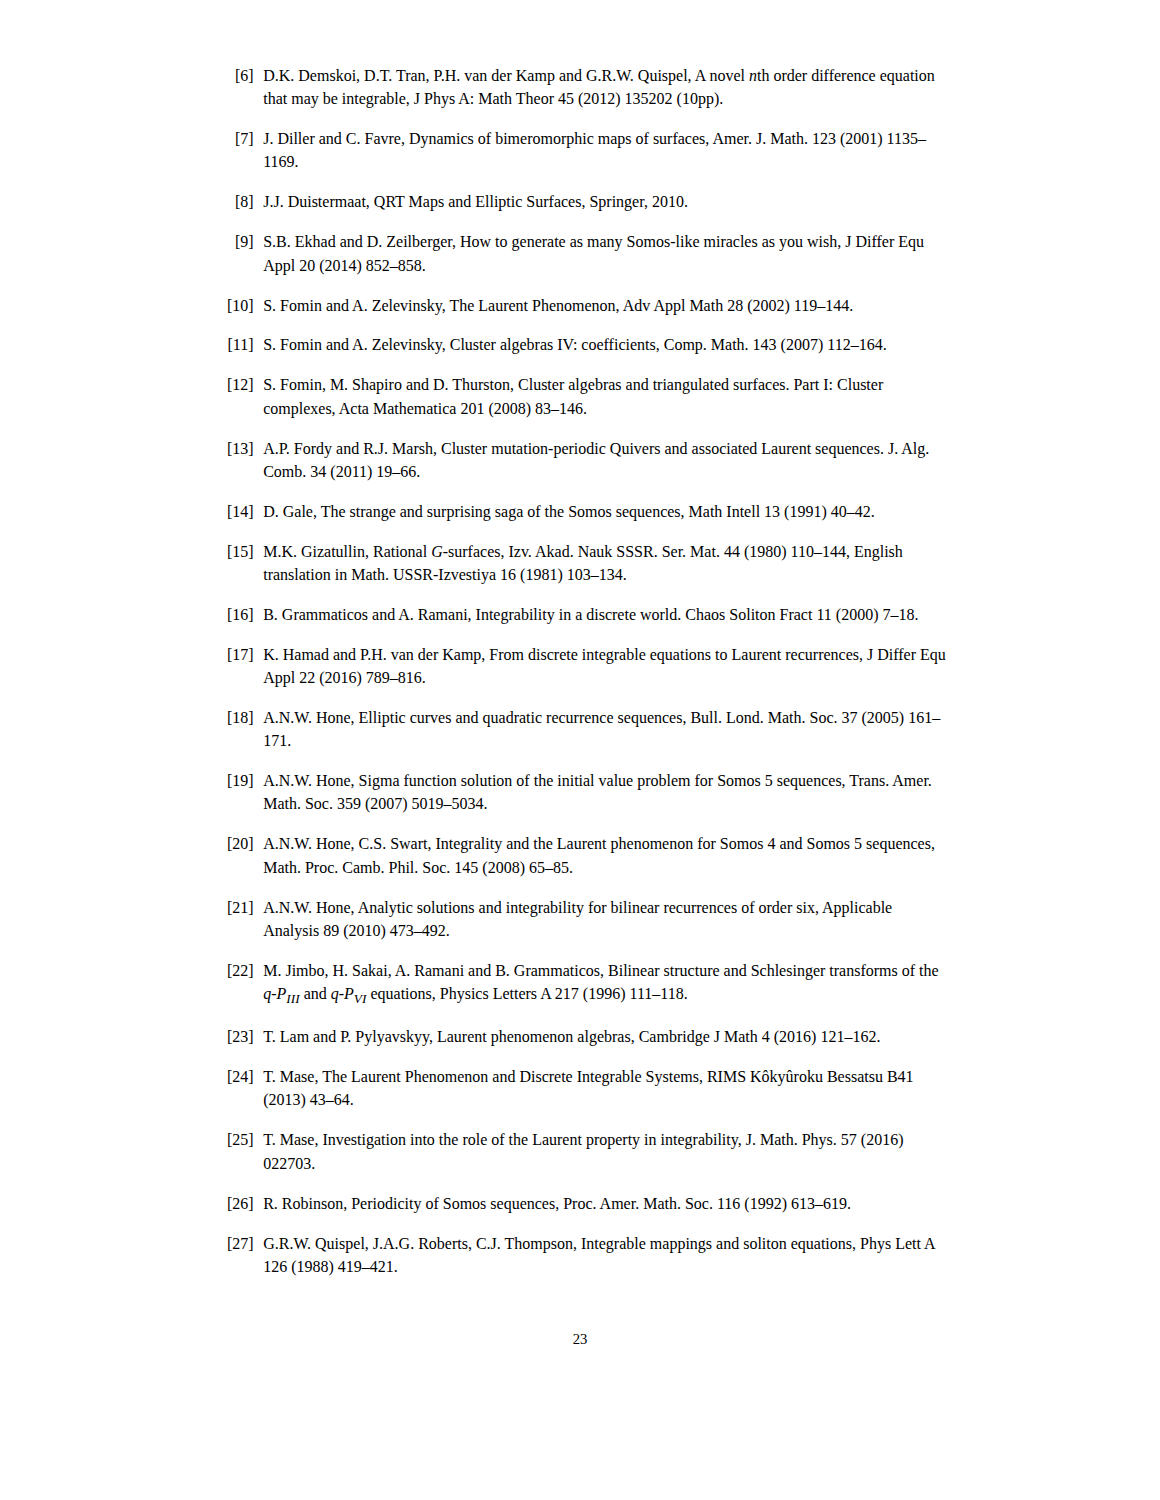D.K. Demskoi, D.T. Tran, P.H. van der Kamp and G.R.W. Quispel, A novel nth order difference equation that may be integrable, J Phys A: Math Theor 45 (2012) 135202 (10pp).
J. Diller and C. Favre, Dynamics of bimeromorphic maps of surfaces, Amer. J. Math. 123 (2001) 1135–1169.
J.J. Duistermaat, QRT Maps and Elliptic Surfaces, Springer, 2010.
S.B. Ekhad and D. Zeilberger, How to generate as many Somos-like miracles as you wish, J Differ Equ Appl 20 (2014) 852–858.
S. Fomin and A. Zelevinsky, The Laurent Phenomenon, Adv Appl Math 28 (2002) 119–144.
S. Fomin and A. Zelevinsky, Cluster algebras IV: coefficients, Comp. Math. 143 (2007) 112–164.
S. Fomin, M. Shapiro and D. Thurston, Cluster algebras and triangulated surfaces. Part I: Cluster complexes, Acta Mathematica 201 (2008) 83–146.
A.P. Fordy and R.J. Marsh, Cluster mutation-periodic Quivers and associated Laurent sequences. J. Alg. Comb. 34 (2011) 19–66.
D. Gale, The strange and surprising saga of the Somos sequences, Math Intell 13 (1991) 40–42.
M.K. Gizatullin, Rational G-surfaces, Izv. Akad. Nauk SSSR. Ser. Mat. 44 (1980) 110–144, English translation in Math. USSR-Izvestiya 16 (1981) 103–134.
B. Grammaticos and A. Ramani, Integrability in a discrete world. Chaos Soliton Fract 11 (2000) 7–18.
K. Hamad and P.H. van der Kamp, From discrete integrable equations to Laurent recurrences, J Differ Equ Appl 22 (2016) 789–816.
A.N.W. Hone, Elliptic curves and quadratic recurrence sequences, Bull. Lond. Math. Soc. 37 (2005) 161–171.
A.N.W. Hone, Sigma function solution of the initial value problem for Somos 5 sequences, Trans. Amer. Math. Soc. 359 (2007) 5019–5034.
A.N.W. Hone, C.S. Swart, Integrality and the Laurent phenomenon for Somos 4 and Somos 5 sequences, Math. Proc. Camb. Phil. Soc. 145 (2008) 65–85.
A.N.W. Hone, Analytic solutions and integrability for bilinear recurrences of order six, Applicable Analysis 89 (2010) 473–492.
M. Jimbo, H. Sakai, A. Ramani and B. Grammaticos, Bilinear structure and Schlesinger transforms of the q-PIII and q-PVI equations, Physics Letters A 217 (1996) 111–118.
T. Lam and P. Pylyavskyy, Laurent phenomenon algebras, Cambridge J Math 4 (2016) 121–162.
T. Mase, The Laurent Phenomenon and Discrete Integrable Systems, RIMS Kôkyûroku Bessatsu B41 (2013) 43–64.
T. Mase, Investigation into the role of the Laurent property in integrability, J. Math. Phys. 57 (2016) 022703.
R. Robinson, Periodicity of Somos sequences, Proc. Amer. Math. Soc. 116 (1992) 613–619.
G.R.W. Quispel, J.A.G. Roberts, C.J. Thompson, Integrable mappings and soliton equations, Phys Lett A 126 (1988) 419–421.
23